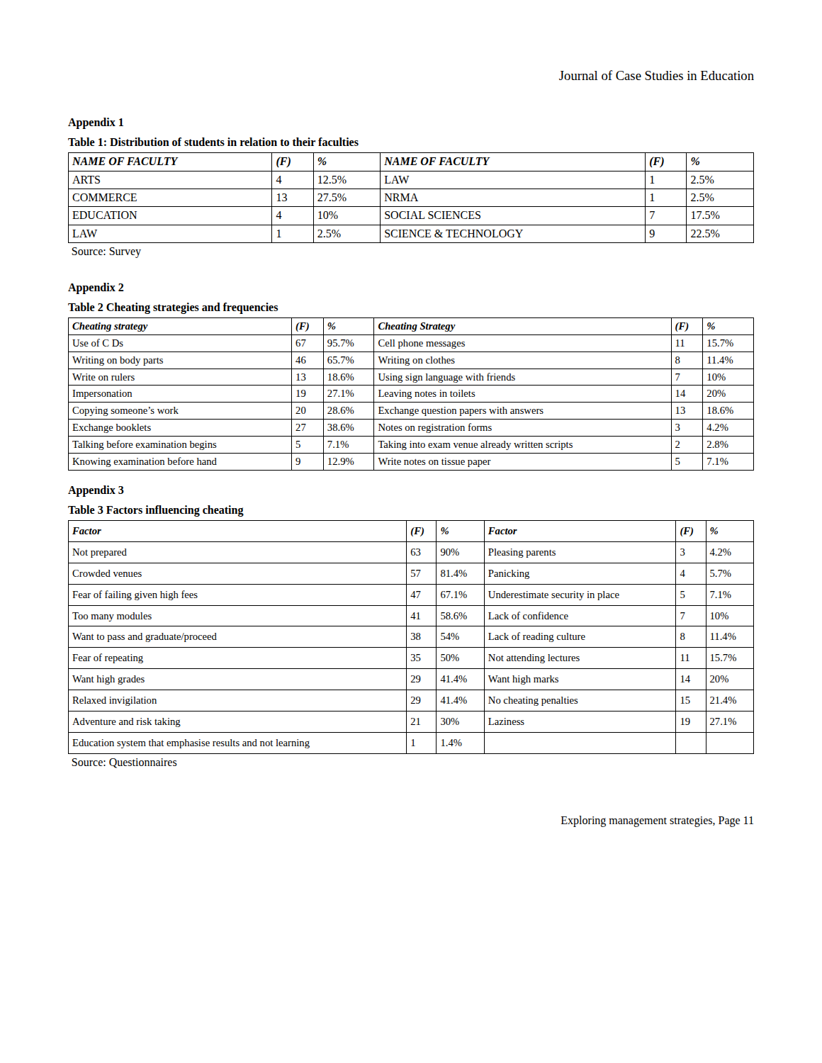Journal of Case Studies in Education
Appendix 1
Table 1: Distribution of students in relation to their faculties
| NAME OF FACULTY | (F) | % | NAME OF FACULTY | (F) | % |
| --- | --- | --- | --- | --- | --- |
| ARTS | 4 | 12.5% | LAW | 1 | 2.5% |
| COMMERCE | 13 | 27.5% | NRMA | 1 | 2.5% |
| EDUCATION | 4 | 10% | SOCIAL SCIENCES | 7 | 17.5% |
| LAW | 1 | 2.5% | SCIENCE & TECHNOLOGY | 9 | 22.5% |
Source: Survey
Appendix 2
Table 2 Cheating strategies and frequencies
| Cheating strategy | (F) | % | Cheating Strategy | (F) | % |
| --- | --- | --- | --- | --- | --- |
| Use of C Ds | 67 | 95.7% | Cell phone messages | 11 | 15.7% |
| Writing on body parts | 46 | 65.7% | Writing on clothes | 8 | 11.4% |
| Write on rulers | 13 | 18.6% | Using sign language with friends | 7 | 10% |
| Impersonation | 19 | 27.1% | Leaving notes in toilets | 14 | 20% |
| Copying someone’s work | 20 | 28.6% | Exchange question papers with answers | 13 | 18.6% |
| Exchange booklets | 27 | 38.6% | Notes on registration forms | 3 | 4.2% |
| Talking before examination begins | 5 | 7.1% | Taking into exam venue already written scripts | 2 | 2.8% |
| Knowing examination before hand | 9 | 12.9% | Write notes on tissue paper | 5 | 7.1% |
Appendix 3
Table 3 Factors influencing cheating
| Factor | (F) | % | Factor | (F) | % |
| --- | --- | --- | --- | --- | --- |
| Not prepared | 63 | 90% | Pleasing parents | 3 | 4.2% |
| Crowded venues | 57 | 81.4% | Panicking | 4 | 5.7% |
| Fear of failing given high fees | 47 | 67.1% | Underestimate security in place | 5 | 7.1% |
| Too many modules | 41 | 58.6% | Lack of confidence | 7 | 10% |
| Want to pass and graduate/proceed | 38 | 54% | Lack of reading culture | 8 | 11.4% |
| Fear of repeating | 35 | 50% | Not attending lectures | 11 | 15.7% |
| Want high grades | 29 | 41.4% | Want high marks | 14 | 20% |
| Relaxed invigilation | 29 | 41.4% | No cheating penalties | 15 | 21.4% |
| Adventure and risk taking | 21 | 30% | Laziness | 19 | 27.1% |
| Education system that emphasise results and not learning | 1 | 1.4% | | | |
Source: Questionnaires
Exploring management strategies, Page 11